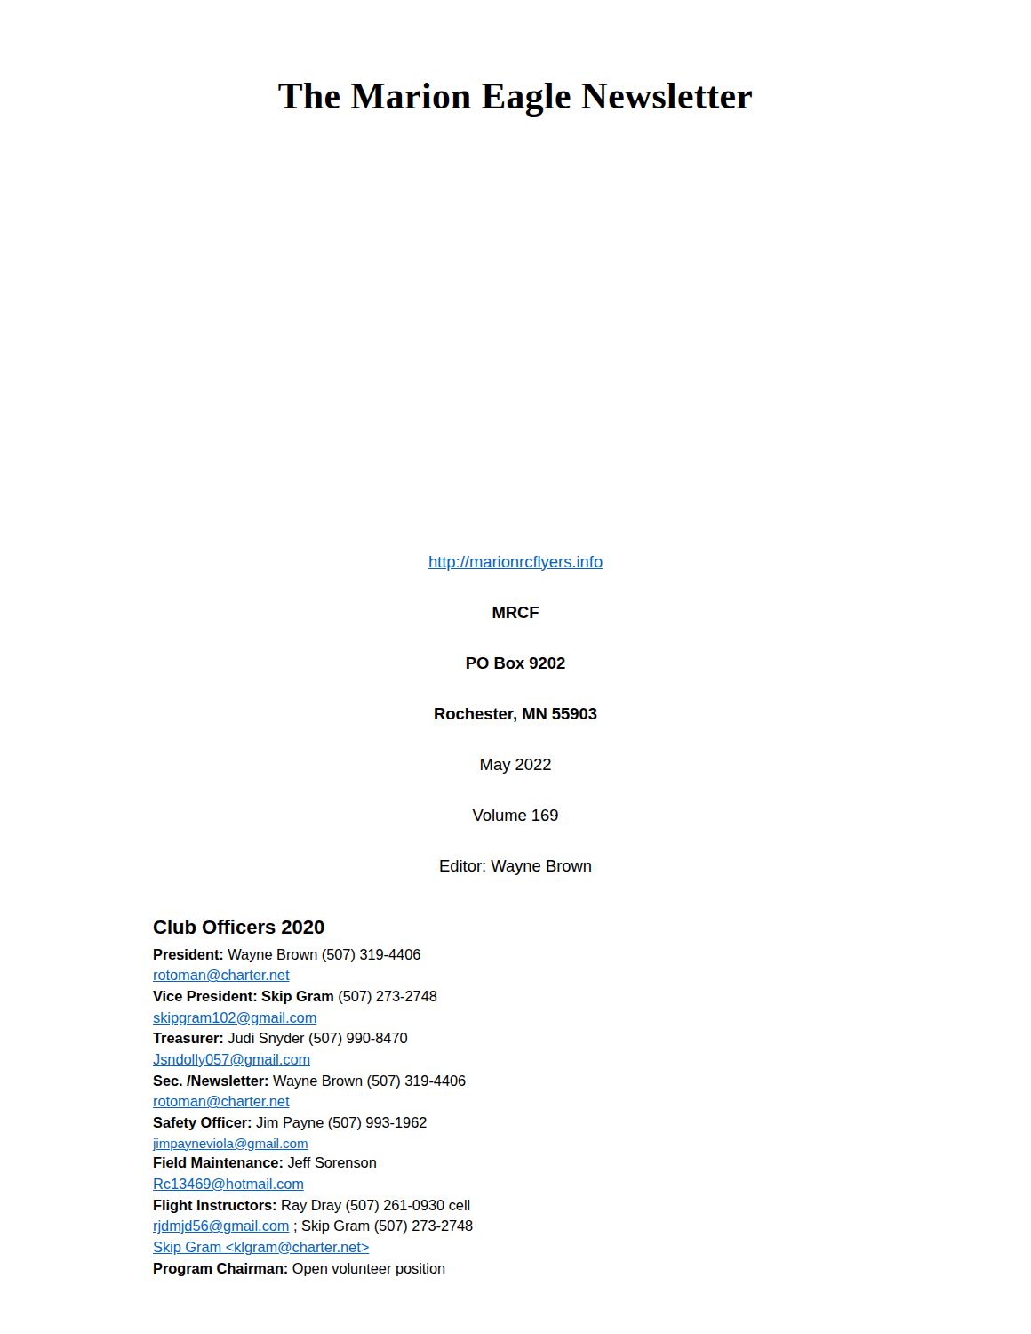The Marion Eagle Newsletter
http://marionrcflyers.info
MRCF
PO Box 9202
Rochester, MN 55903
May 2022
Volume 169
Editor: Wayne Brown
Club Officers 2020
President: Wayne Brown (507) 319-4406
rotoman@charter.net
Vice President: Skip Gram (507) 273-2748
skipgram102@gmail.com
Treasurer: Judi Snyder (507) 990-8470
Jsndolly057@gmail.com
Sec. /Newsletter: Wayne Brown (507) 319-4406
rotoman@charter.net
Safety Officer: Jim Payne (507) 993-1962
jimpayneviola@gmail.com
Field Maintenance: Jeff Sorenson
Rc13469@hotmail.com
Flight Instructors: Ray Dray (507) 261-0930 cell
rjdmjd56@gmail.com ; Skip Gram (507) 273-2748
Skip Gram <klgram@charter.net>
Program Chairman: Open volunteer position